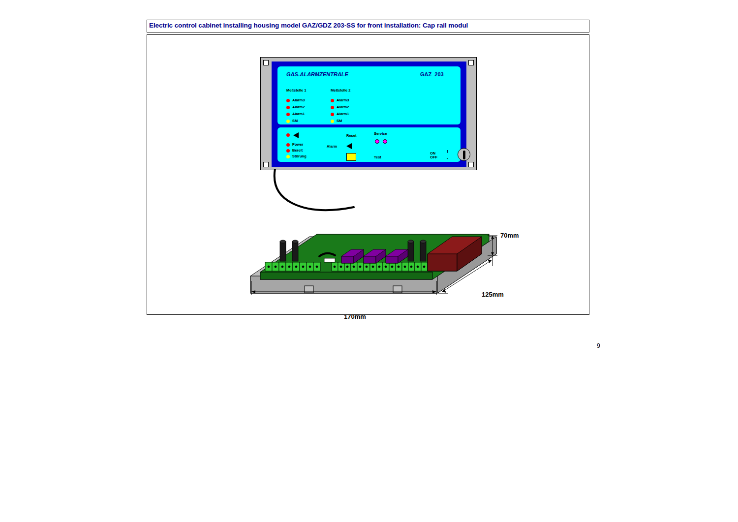Electric control cabinet installing housing model GAZ/GDZ 203-SS for front installation: Cap rail modul
GAS-ALARMZENTRALE GAZ 203 Meßstelle 1 Meßstelle 2
Alarm3
Alarm2
Alarm1
SM
Alarm3
Alarm2
Alarm1
SM
Power
Bereit
Störung Alarm Reset
Service
Test ON OFF ! -
70mm 125mm 170mm
9